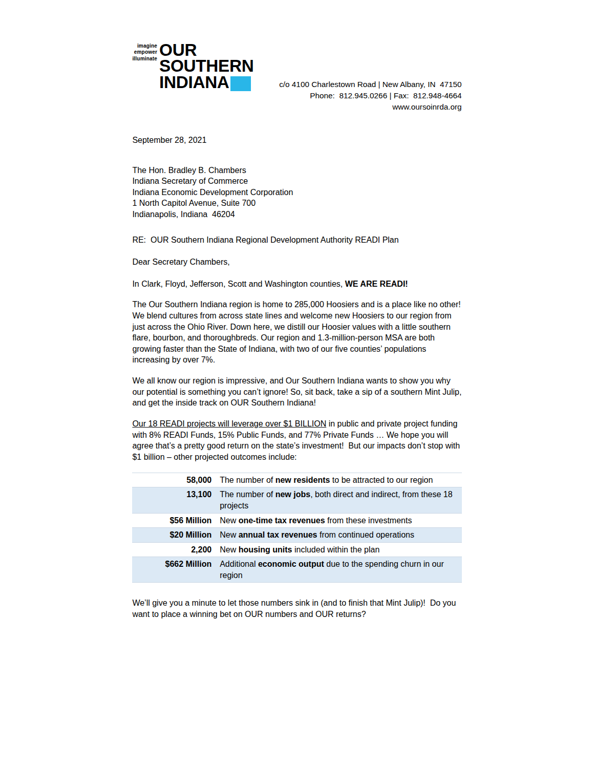imagine
empower
illuminate
OUR SOUTHERN INDIANA
c/o 4100 Charlestown Road | New Albany, IN 47150
Phone: 812.945.0266 | Fax: 812.948-4664
www.oursoinrda.org
September 28, 2021
The Hon. Bradley B. Chambers
Indiana Secretary of Commerce
Indiana Economic Development Corporation
1 North Capitol Avenue, Suite 700
Indianapolis, Indiana 46204
RE: OUR Southern Indiana Regional Development Authority READI Plan
Dear Secretary Chambers,
In Clark, Floyd, Jefferson, Scott and Washington counties, WE ARE READI!
The Our Southern Indiana region is home to 285,000 Hoosiers and is a place like no other! We blend cultures from across state lines and welcome new Hoosiers to our region from just across the Ohio River. Down here, we distill our Hoosier values with a little southern flare, bourbon, and thoroughbreds. Our region and 1.3-million-person MSA are both growing faster than the State of Indiana, with two of our five counties’ populations increasing by over 7%.
We all know our region is impressive, and Our Southern Indiana wants to show you why our potential is something you can’t ignore! So, sit back, take a sip of a southern Mint Julip, and get the inside track on OUR Southern Indiana!
Our 18 READI projects will leverage over $1 BILLION in public and private project funding with 8% READI Funds, 15% Public Funds, and 77% Private Funds … We hope you will agree that’s a pretty good return on the state’s investment! But our impacts don’t stop with $1 billion – other projected outcomes include:
| 58,000 | The number of new residents to be attracted to our region |
| 13,100 | The number of new jobs , both direct and indirect, from these 18 projects |
| $56 Million | New one-time tax revenues from these investments |
| $20 Million | New annual tax revenues from continued operations |
| 2,200 | New housing units included within the plan |
| $662 Million | Additional economic output due to the spending churn in our region |
We’ll give you a minute to let those numbers sink in (and to finish that Mint Julip)! Do you want to place a winning bet on OUR numbers and OUR returns?